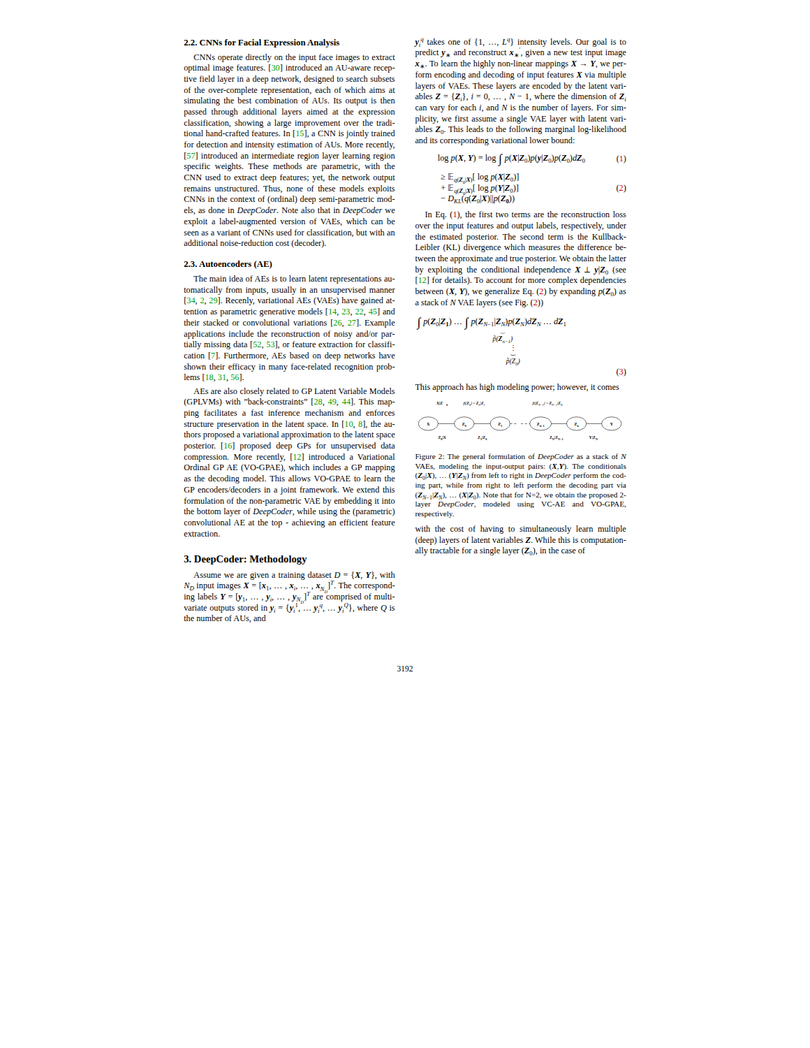2.2. CNNs for Facial Expression Analysis
CNNs operate directly on the input face images to extract optimal image features. [30] introduced an AU-aware receptive field layer in a deep network, designed to search subsets of the over-complete representation, each of which aims at simulating the best combination of AUs. Its output is then passed through additional layers aimed at the expression classification, showing a large improvement over the traditional hand-crafted features. In [15], a CNN is jointly trained for detection and intensity estimation of AUs. More recently, [57] introduced an intermediate region layer learning region specific weights. These methods are parametric, with the CNN used to extract deep features; yet, the network output remains unstructured. Thus, none of these models exploits CNNs in the context of (ordinal) deep semi-parametric models, as done in DeepCoder. Note also that in DeepCoder we exploit a label-augmented version of VAEs, which can be seen as a variant of CNNs used for classification, but with an additional noise-reduction cost (decoder).
2.3. Autoencoders (AE)
The main idea of AEs is to learn latent representations automatically from inputs, usually in an unsupervised manner [34, 2, 29]. Recenly, variational AEs (VAEs) have gained attention as parametric generative models [14, 23, 22, 45] and their stacked or convolutional variations [26, 27]. Example applications include the reconstruction of noisy and/or partially missing data [52, 53], or feature extraction for classification [7]. Furthermore, AEs based on deep networks have shown their efficacy in many face-related recognition problems [18, 31, 56].
AEs are also closely related to GP Latent Variable Models (GPLVMs) with ”back-constraints” [28, 49, 44]. This mapping facilitates a fast inference mechanism and enforces structure preservation in the latent space. In [10, 8], the authors proposed a variational approximation to the latent space posterior. [16] proposed deep GPs for unsupervised data compression. More recently, [12] introduced a Variational Ordinal GP AE (VO-GPAE), which includes a GP mapping as the decoding model. This allows VO-GPAE to learn the GP encoders/decoders in a joint framework. We extend this formulation of the non-parametric VAE by embedding it into the bottom layer of DeepCoder, while using the (parametric) convolutional AE at the top - achieving an efficient feature extraction.
3. DeepCoder: Methodology
Assume we are given a training dataset D = {X, Y}, with ND input images X = [x1, … , xi, … , xND]T. The corresponding labels Y = [y1, … , yi, … , yND]T are comprised of multivariate outputs stored in yi = {yi1, … yiq, … yiQ}, where Q is the number of AUs, and
yiq takes one of {1, …, Lq} intensity levels. Our goal is to predict y∗ and reconstruct x∗′, given a new test input image x∗. To learn the highly non-linear mappings X → Y, we perform encoding and decoding of input features X via multiple layers of VAEs. These layers are encoded by the latent variables Z = {Zi}, i = 0, … , N − 1, where the dimension of Zi can vary for each i, and N is the number of layers. For simplicity, we first assume a single VAE layer with latent variables Z0. This leads to the following marginal log-likelihood and its corresponding variational lower bound:
log p(X, Y) = log ∫ p(X|Z0)p(y|Z0)p(Z0)dZ0
(1)
≥ 𝔼q(Z0|X)[ log p(X|Z0)]
+ 𝔼q(Z0|X)[ log p(Y|Z0)]
(2)
− DKL(q(Z0|X)||p(Z0))
In Eq. (1), the first two terms are the reconstruction loss over the input features and output labels, respectively, under the estimated posterior. The second term is the Kullback-Leibler (KL) divergence which measures the difference between the approximate and true posterior. We obtain the latter by exploiting the conditional independence X ⟂ y|Z0 (see [12] for details). To account for more complex dependencies between (X, Y), we generalize Eq. (2) by expanding p(Z0) as a stack of N VAE layers (see Fig. (2))
∫ p(Z0|Z1) … ∫ p(ZN−1|ZN)p(ZN)dZN ⏟ p̃(Zn−1) … dZ1
⋮ ⏟ p̃(Z0)
(3)
This approach has high modeling power; however, it comes
X|Z0 p̃(Z0) ~ Z0|Z1 p̃(ZN−1) ~ ZN−1|ZN X Z0 Z1 Zn−1 Zn Y Z0|X Z1|Z0 ZN|ZN−1 Y|ZN
Figure 2: The general formulation of DeepCoder as a stack of N VAEs, modeling the input-output pairs: (X,Y). The conditionals (Z0|X), … (Y|ZN) from left to right in DeepCoder perform the coding part, while from right to left perform the decoding part via (ZN−1|ZN), … (X|Z0). Note that for N=2, we obtain the proposed 2-layer DeepCoder, modeled using VC-AE and VO-GPAE, respectively.
with the cost of having to simultaneously learn multiple (deep) layers of latent variables Z. While this is computationally tractable for a single layer (Z0), in the case of
3192